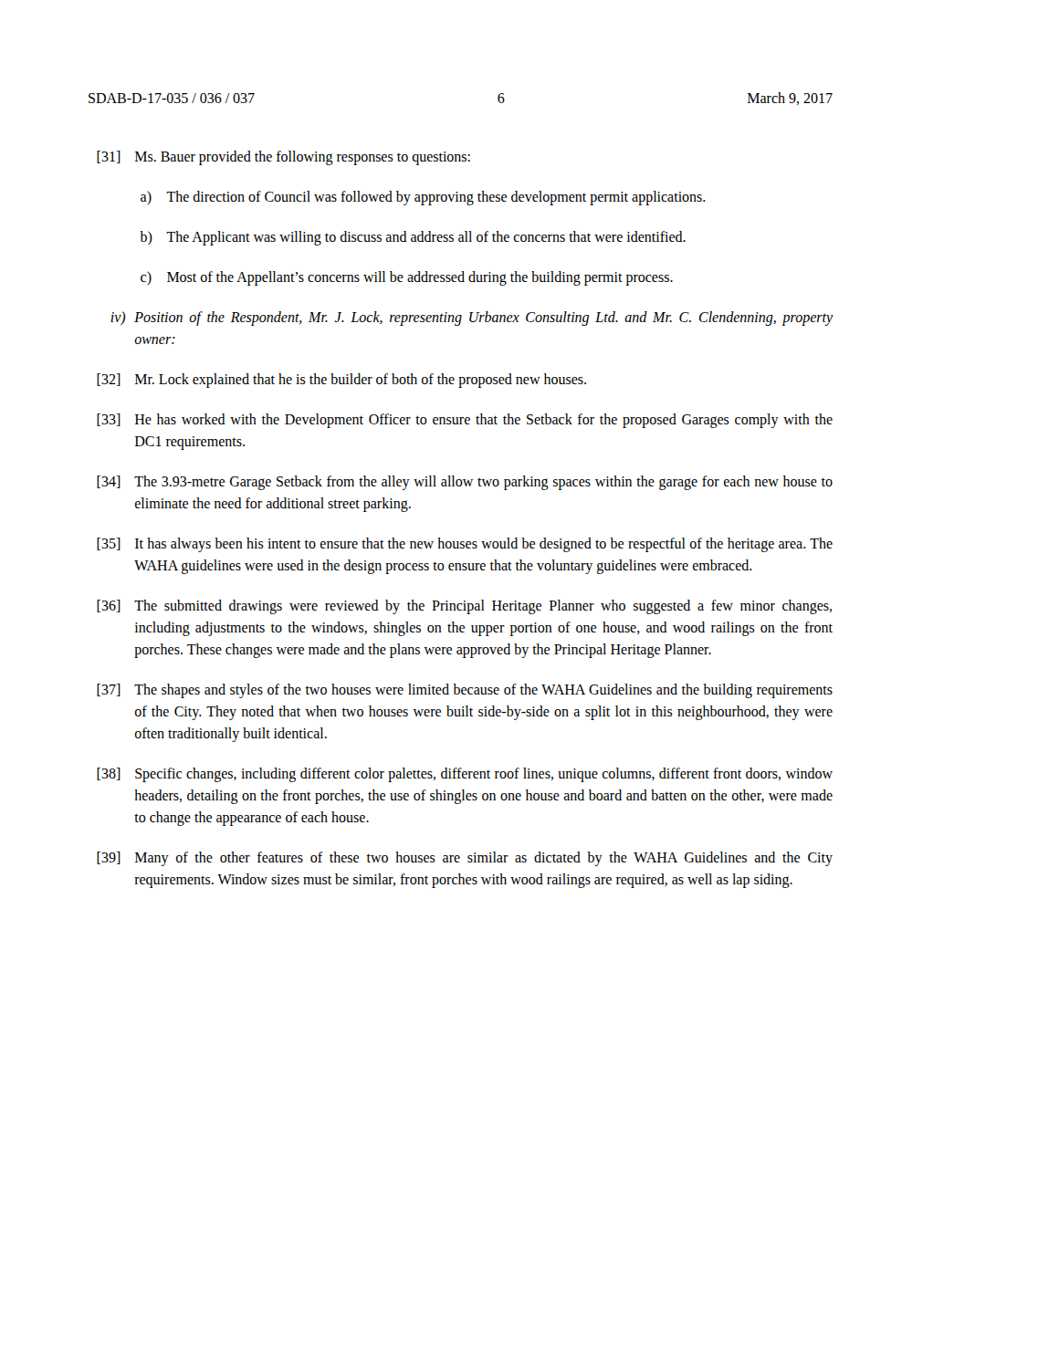SDAB-D-17-035 / 036 / 037
6
March 9, 2017
[31]
Ms. Bauer provided the following responses to questions:
a)
The direction of Council was followed by approving these development permit applications.
b)
The Applicant was willing to discuss and address all of the concerns that were identified.
c)
Most of the Appellant’s concerns will be addressed during the building permit process.
iv)
Position of the Respondent, Mr. J. Lock, representing Urbanex Consulting Ltd. and Mr. C. Clendenning, property owner:
[32]
Mr. Lock explained that he is the builder of both of the proposed new houses.
[33]
He has worked with the Development Officer to ensure that the Setback for the proposed Garages comply with the DC1 requirements.
[34]
The 3.93-metre Garage Setback from the alley will allow two parking spaces within the garage for each new house to eliminate the need for additional street parking.
[35]
It has always been his intent to ensure that the new houses would be designed to be respectful of the heritage area. The WAHA guidelines were used in the design process to ensure that the voluntary guidelines were embraced.
[36]
The submitted drawings were reviewed by the Principal Heritage Planner who suggested a few minor changes, including adjustments to the windows, shingles on the upper portion of one house, and wood railings on the front porches. These changes were made and the plans were approved by the Principal Heritage Planner.
[37]
The shapes and styles of the two houses were limited because of the WAHA Guidelines and the building requirements of the City. They noted that when two houses were built side-by-side on a split lot in this neighbourhood, they were often traditionally built identical.
[38]
Specific changes, including different color palettes, different roof lines, unique columns, different front doors, window headers, detailing on the front porches, the use of shingles on one house and board and batten on the other, were made to change the appearance of each house.
[39]
Many of the other features of these two houses are similar as dictated by the WAHA Guidelines and the City requirements. Window sizes must be similar, front porches with wood railings are required, as well as lap siding.